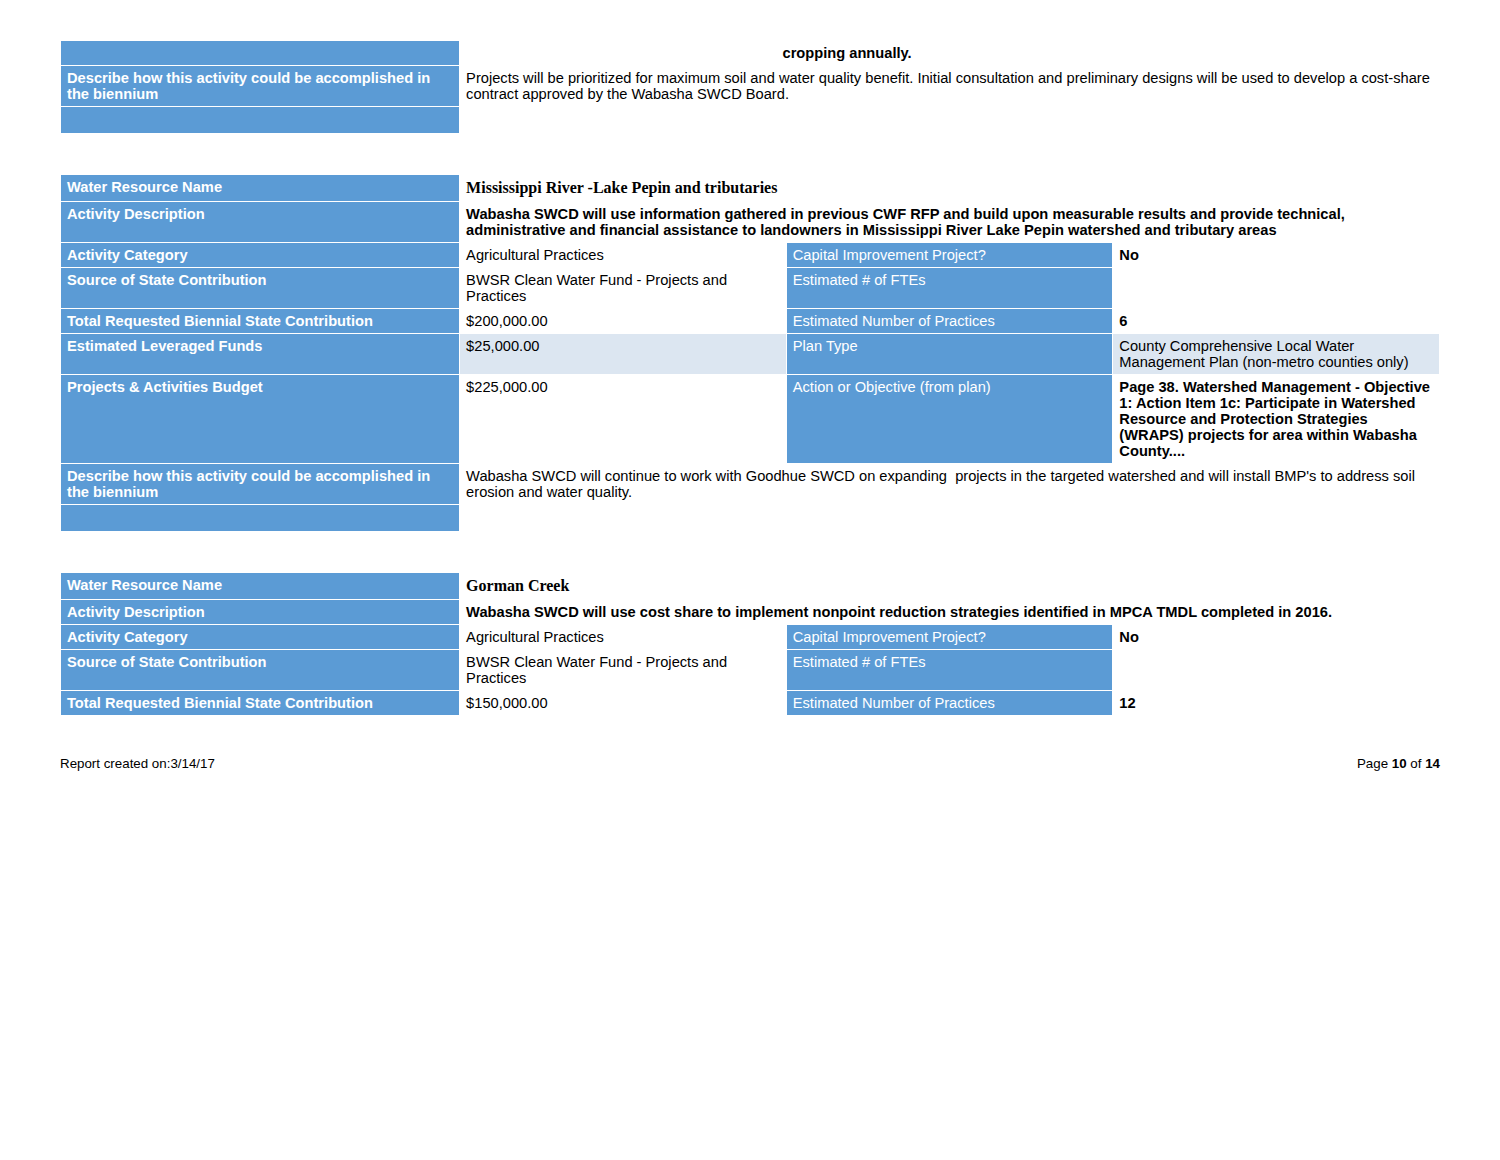| | | cropping annually. |
| Describe how this activity could be accomplished in the biennium | Projects will be prioritized for maximum soil and water quality benefit. Initial consultation and preliminary designs will be used to develop a cost-share contract approved by the Wabasha SWCD Board. |
| Water Resource Name | Mississippi River -Lake Pepin and tributaries |
| Activity Description | Wabasha SWCD will use information gathered in previous CWF RFP and build upon measurable results and provide technical, administrative and financial assistance to landowners in Mississippi River Lake Pepin watershed and tributary areas |
| Activity Category | Agricultural Practices | Capital Improvement Project? | No |
| Source of State Contribution | BWSR Clean Water Fund - Projects and Practices | Estimated # of FTEs | |
| Total Requested Biennial State Contribution | $200,000.00 | Estimated Number of Practices | 6 |
| Estimated Leveraged Funds | $25,000.00 | Plan Type | County Comprehensive Local Water Management Plan (non-metro counties only) |
| Projects & Activities Budget | $225,000.00 | Action or Objective (from plan) | Page 38. Watershed Management - Objective 1: Action Item 1c: Participate in Watershed Resource and Protection Strategies (WRAPS) projects for area within Wabasha County.... |
| Describe how this activity could be accomplished in the biennium | Wabasha SWCD will continue to work with Goodhue SWCD on expanding projects in the targeted watershed and will install BMP's to address soil erosion and water quality. |
| Water Resource Name | Gorman Creek |
| Activity Description | Wabasha SWCD will use cost share to implement nonpoint reduction strategies identified in MPCA TMDL completed in 2016. |
| Activity Category | Agricultural Practices | Capital Improvement Project? | No |
| Source of State Contribution | BWSR Clean Water Fund - Projects and Practices | Estimated # of FTEs | |
| Total Requested Biennial State Contribution | $150,000.00 | Estimated Number of Practices | 12 |
Report created on:3/14/17
Page 10 of 14